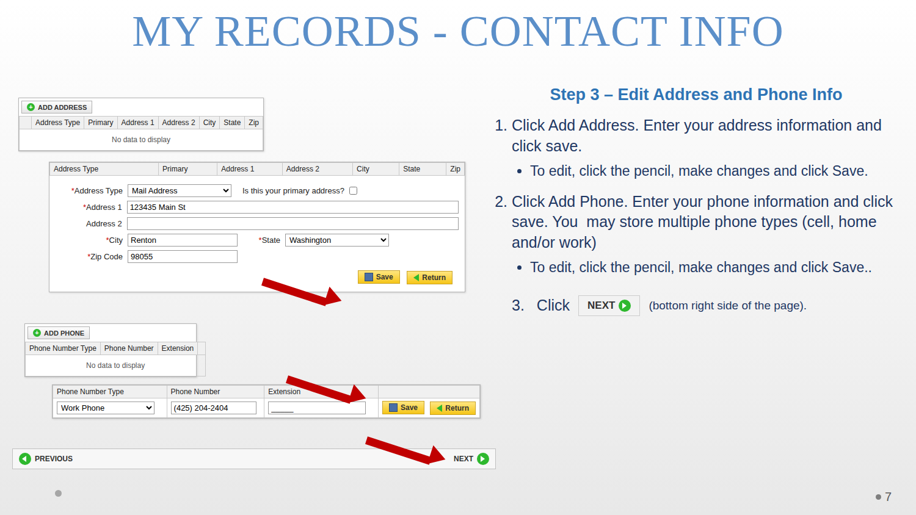MY RECORDS - CONTACT INFO
+ ADD ADDRESS
| | Address Type | Primary | Address 1 | Address 2 | City | State | Zip |
| --- | --- | --- | --- | --- | --- | --- | --- |
| No data to display |
| Address Type | Primary | Address 1 | Address 2 | City | State | Zip |
| --- | --- | --- | --- | --- | --- | --- |
*Address Type Mail Address Is this your primary address?
*Address 1
Address 2
*City *State Washington
*Zip Code
Save Return
+ ADD PHONE
| Phone Number Type | Phone Number | Extension | |
| --- | --- | --- | --- |
| No data to display |
| Phone Number Type | Phone Number | Extension | |
| --- | --- | --- | --- |
| Work Phone | | | Save Return |
PREVIOUS NEXT
Step 3 – Edit Address and Phone Info
Click Add Address. Enter your address information and click save.
To edit, click the pencil, make changes and click Save.
Click Add Phone. Enter your phone information and click save. You may store multiple phone types (cell, home and/or work)
To edit, click the pencil, make changes and click Save..
3. Click NEXT (bottom right side of the page).
7